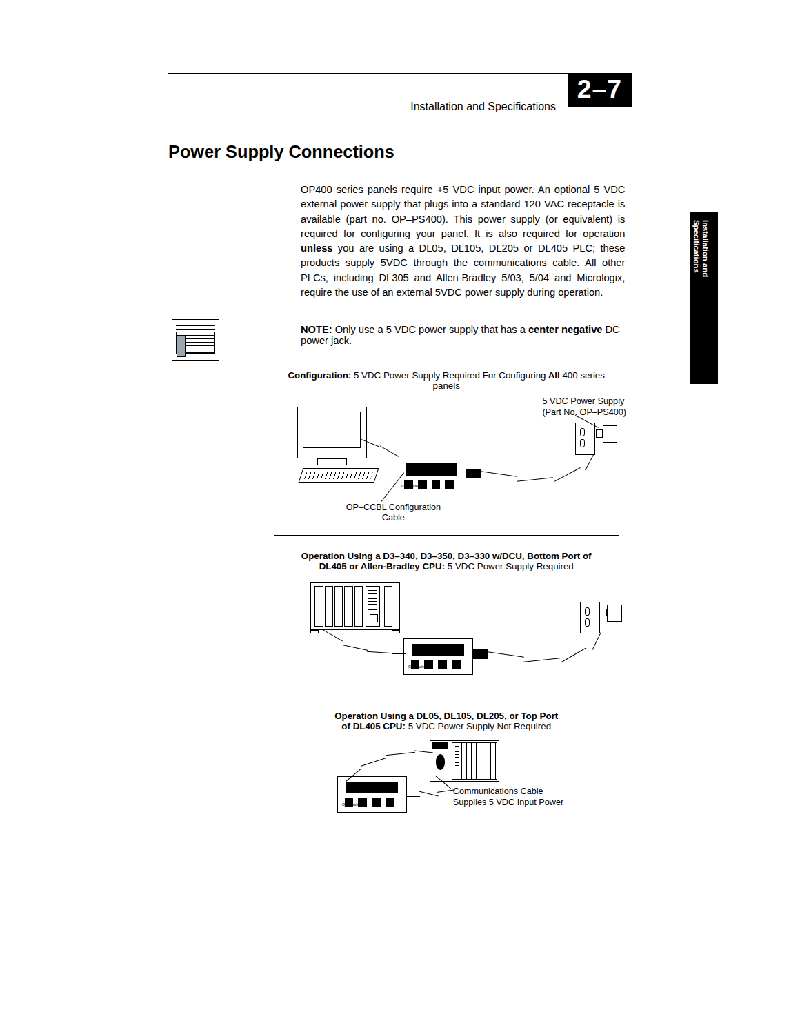2–7
Installation and Specifications
Installation and
Specifications
Power Supply Connections
OP400 series panels require +5 VDC input power. An optional 5 VDC external power supply that plugs into a standard 120 VAC receptacle is available (part no. OP–PS400). This power supply (or equivalent) is required for configuring your panel. It is also required for operation unless you are using a DL05, DL105, DL205 or DL405 PLC; these products supply 5VDC through the communications cable. All other PLCs, including DL305 and Allen-Bradley 5/03, 5/04 and Micrologix, require the use of an external 5VDC power supply during operation.
NOTE: Only use a 5 VDC power supply that has a center negative DC power jack.
Configuration: 5 VDC Power Supply Required For Configuring All 400 series panels
OptiMate
5 VDC Power Supply
(Part No. OP–PS400)
OP–CCBL Configuration
Cable
Operation Using a D3–340, D3–350, D3–330 w/DCU, Bottom Port of
DL405 or Allen-Bradley CPU: 5 VDC Power Supply Required
OptiMate
Operation Using a DL05, DL105, DL205, or Top Port
of DL405 CPU: 5 VDC Power Supply Not Required
OptiMate
Communications Cable
Supplies 5 VDC Input Power